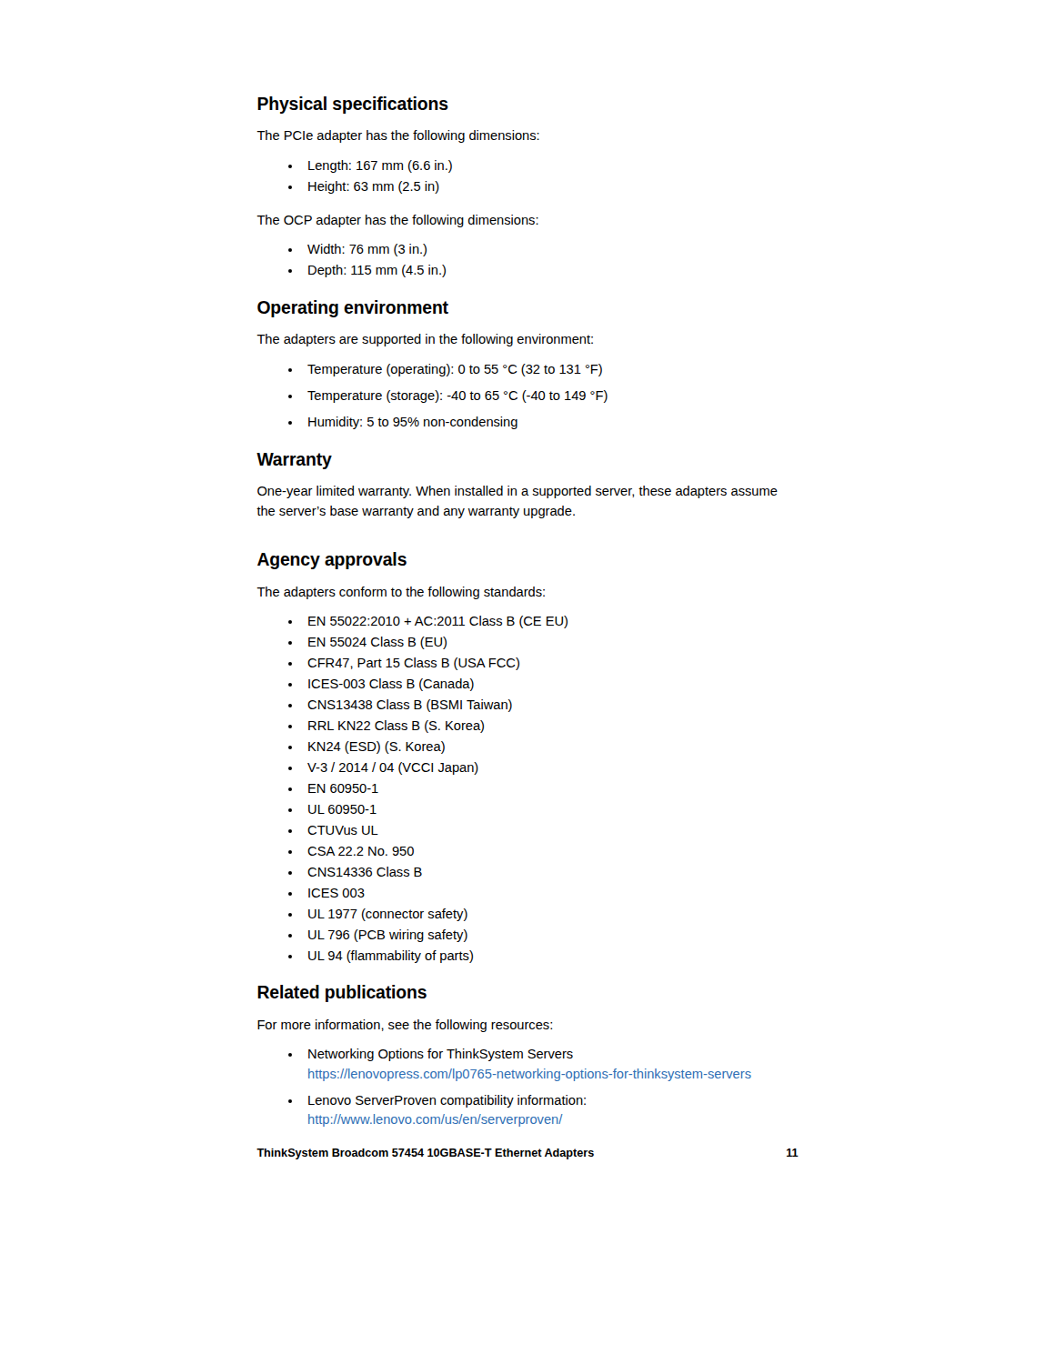Physical specifications
The PCIe adapter has the following dimensions:
Length: 167 mm (6.6 in.)
Height: 63 mm (2.5 in)
The OCP adapter has the following dimensions:
Width: 76 mm (3 in.)
Depth: 115 mm (4.5 in.)
Operating environment
The adapters are supported in the following environment:
Temperature (operating): 0 to 55 °C (32 to 131 °F)
Temperature (storage): -40 to 65 °C (-40 to 149 °F)
Humidity: 5 to 95% non-condensing
Warranty
One-year limited warranty. When installed in a supported server, these adapters assume the server’s base warranty and any warranty upgrade.
Agency approvals
The adapters conform to the following standards:
EN 55022:2010 + AC:2011 Class B (CE EU)
EN 55024 Class B (EU)
CFR47, Part 15 Class B (USA FCC)
ICES-003 Class B (Canada)
CNS13438 Class B (BSMI Taiwan)
RRL KN22 Class B (S. Korea)
KN24 (ESD) (S. Korea)
V-3 / 2014 / 04 (VCCI Japan)
EN 60950-1
UL 60950-1
CTUVus UL
CSA 22.2 No. 950
CNS14336 Class B
ICES 003
UL 1977 (connector safety)
UL 796 (PCB wiring safety)
UL 94 (flammability of parts)
Related publications
For more information, see the following resources:
Networking Options for ThinkSystem Servers
https://lenovopress.com/lp0765-networking-options-for-thinksystem-servers
Lenovo ServerProven compatibility information:
http://www.lenovo.com/us/en/serverproven/
ThinkSystem Broadcom 57454 10GBASE-T Ethernet Adapters 11